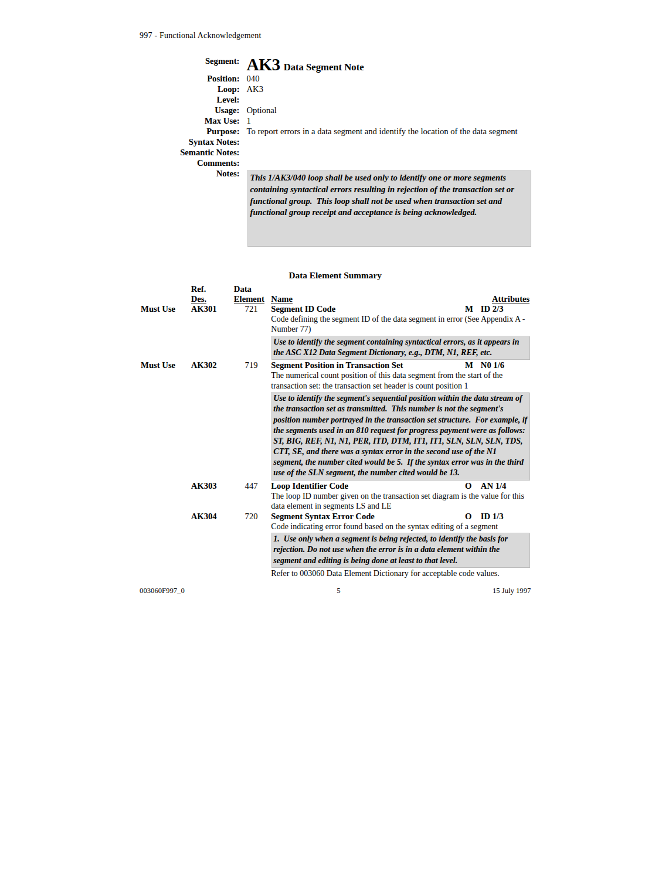997 - Functional Acknowledgement
| Segment: | AK3 Data Segment Note |
| Position: | 040 |
| Loop: | AK3 |
| Level: | |
| Usage: | Optional |
| Max Use: | 1 |
| Purpose: | To report errors in a data segment and identify the location of the data segment |
| Syntax Notes: | |
| Semantic Notes: | |
| Comments: | |
| Notes: | This 1/AK3/040 loop shall be used only to identify one or more segments containing syntactical errors resulting in rejection of the transaction set or functional group. This loop shall not be used when transaction set and functional group receipt and acceptance is being acknowledged. |
Data Element Summary
| | Ref. | Data | | |
| --- | --- | --- | --- | --- |
| | Des. | Element | Name | Attributes |
| Must Use | AK301 | 721 | Segment ID Code | M ID 2/3 |
| | | | Code defining the segment ID of the data segment in error (See Appendix A - Number 77) Use to identify the segment containing syntactical errors, as it appears in the ASC X12 Data Segment Dictionary, e.g., DTM, N1, REF, etc. |
| Must Use | AK302 | 719 | Segment Position in Transaction Set | M N0 1/6 |
| | | | The numerical count position of this data segment from the start of the transaction set: the transaction set header is count position 1 Use to identify the segment's sequential position within the data stream of the transaction set as transmitted. This number is not the segment's position number portrayed in the transaction set structure. For example, if the segments used in an 810 request for progress payment were as follows: ST, BIG, REF, N1, N1, PER, ITD, DTM, IT1, IT1, SLN, SLN, SLN, TDS, CTT, SE, and there was a syntax error in the second use of the N1 segment, the number cited would be 5. If the syntax error was in the third use of the SLN segment, the number cited would be 13. |
| | AK303 | 447 | Loop Identifier Code | O AN 1/4 |
| | | | The loop ID number given on the transaction set diagram is the value for this data element in segments LS and LE |
| | AK304 | 720 | Segment Syntax Error Code | O ID 1/3 |
| | | | Code indicating error found based on the syntax editing of a segment 1. Use only when a segment is being rejected, to identify the basis for rejection. Do not use when the error is in a data element within the segment and editing is being done at least to that level. Refer to 003060 Data Element Dictionary for acceptable code values. |
003060F997_0
5
15 July 1997